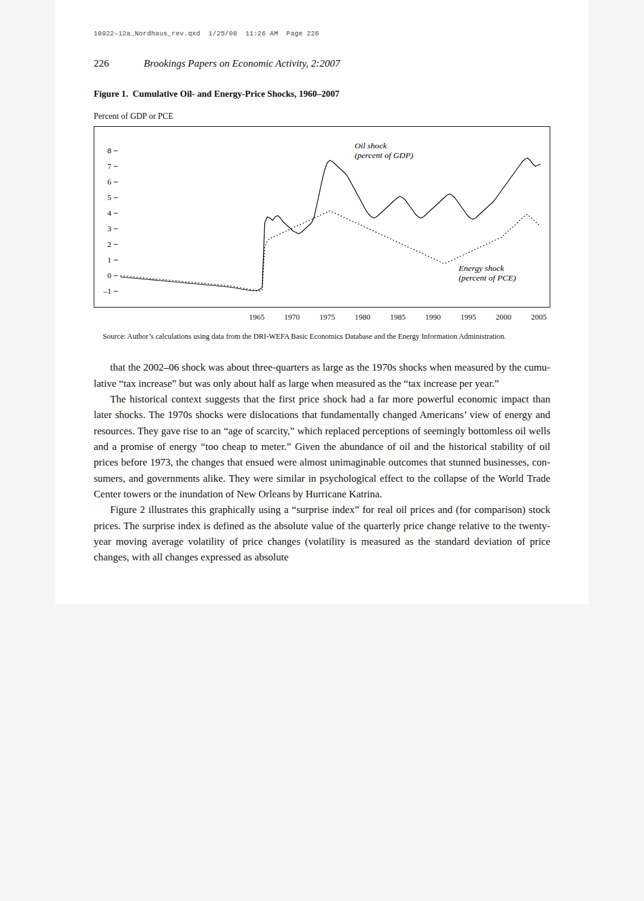10922–12a_Nordhaus_rev.qxd 1/25/08 11:26 AM Page 226
226 Brookings Papers on Economic Activity, 2:2007
Figure 1. Cumulative Oil- and Energy-Price Shocks, 1960–2007
Percent of GDP or PCE
8 7 6 5 4 3 2 1 0 –1 Oil shock (percent of GDP) Energy shock (percent of PCE)
196519701975198019851990199520002005
Source: Author’s calculations using data from the DRI-WEFA Basic Economics Database and the Energy Information Administration.
that the 2002–06 shock was about three-quarters as large as the 1970s shocks when measured by the cumulative “tax increase” but was only about half as large when measured as the “tax increase per year.”
The historical context suggests that the first price shock had a far more powerful economic impact than later shocks. The 1970s shocks were dislocations that fundamentally changed Americans’ view of energy and resources. They gave rise to an “age of scarcity,” which replaced perceptions of seemingly bottomless oil wells and a promise of energy “too cheap to meter.” Given the abundance of oil and the historical stability of oil prices before 1973, the changes that ensued were almost unimaginable outcomes that stunned businesses, consumers, and governments alike. They were similar in psychological effect to the collapse of the World Trade Center towers or the inundation of New Orleans by Hurricane Katrina.
Figure 2 illustrates this graphically using a “surprise index” for real oil prices and (for comparison) stock prices. The surprise index is defined as the absolute value of the quarterly price change relative to the twenty-year moving average volatility of price changes (volatility is measured as the standard deviation of price changes, with all changes expressed as absolute